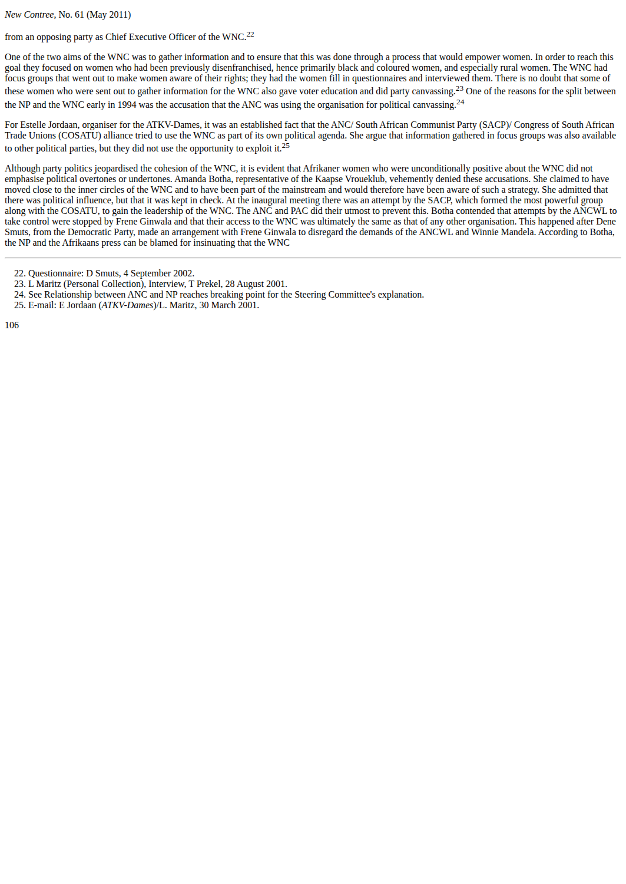New Contree, No. 61 (May 2011)
from an opposing party as Chief Executive Officer of the WNC.22
One of the two aims of the WNC was to gather information and to ensure that this was done through a process that would empower women. In order to reach this goal they focused on women who had been previously disenfranchised, hence primarily black and coloured women, and especially rural women. The WNC had focus groups that went out to make women aware of their rights; they had the women fill in questionnaires and interviewed them. There is no doubt that some of these women who were sent out to gather information for the WNC also gave voter education and did party canvassing.23 One of the reasons for the split between the NP and the WNC early in 1994 was the accusation that the ANC was using the organisation for political canvassing.24
For Estelle Jordaan, organiser for the ATKV-Dames, it was an established fact that the ANC/ South African Communist Party (SACP)/ Congress of South African Trade Unions (COSATU) alliance tried to use the WNC as part of its own political agenda. She argue that information gathered in focus groups was also available to other political parties, but they did not use the opportunity to exploit it.25
Although party politics jeopardised the cohesion of the WNC, it is evident that Afrikaner women who were unconditionally positive about the WNC did not emphasise political overtones or undertones. Amanda Botha, representative of the Kaapse Vroueklub, vehemently denied these accusations. She claimed to have moved close to the inner circles of the WNC and to have been part of the mainstream and would therefore have been aware of such a strategy. She admitted that there was political influence, but that it was kept in check. At the inaugural meeting there was an attempt by the SACP, which formed the most powerful group along with the COSATU, to gain the leadership of the WNC. The ANC and PAC did their utmost to prevent this. Botha contended that attempts by the ANCWL to take control were stopped by Frene Ginwala and that their access to the WNC was ultimately the same as that of any other organisation. This happened after Dene Smuts, from the Democratic Party, made an arrangement with Frene Ginwala to disregard the demands of the ANCWL and Winnie Mandela. According to Botha, the NP and the Afrikaans press can be blamed for insinuating that the WNC
Questionnaire: D Smuts, 4 September 2002.
L Maritz (Personal Collection), Interview, T Prekel, 28 August 2001.
See Relationship between ANC and NP reaches breaking point for the Steering Committee's explanation.
E-mail: E Jordaan (ATKV-Dames)/L. Maritz, 30 March 2001.
106